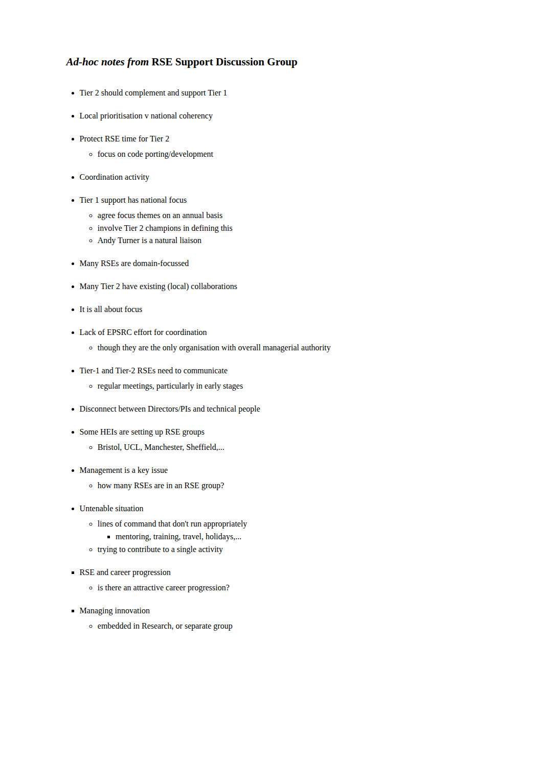Ad-hoc notes from RSE Support Discussion Group
Tier 2 should complement and support Tier 1
Local prioritisation v national coherency
Protect RSE time for Tier 2
focus on code porting/development
Coordination activity
Tier 1 support has national focus
agree focus themes on an annual basis
involve Tier 2 champions in defining this
Andy Turner is a natural liaison
Many RSEs are domain-focussed
Many Tier 2 have existing (local) collaborations
It is all about focus
Lack of EPSRC effort for coordination
though they are the only organisation with overall managerial authority
Tier-1 and Tier-2 RSEs need to communicate
regular meetings, particularly in early stages
Disconnect between Directors/PIs and technical people
Some HEIs are setting up RSE groups
Bristol, UCL, Manchester, Sheffield,...
Management is a key issue
how many RSEs are in an RSE group?
Untenable situation
lines of command that don't run appropriately
mentoring, training, travel, holidays,...
trying to contribute to a single activity
RSE and career progression
is there an attractive career progression?
Managing innovation
embedded in Research, or separate group